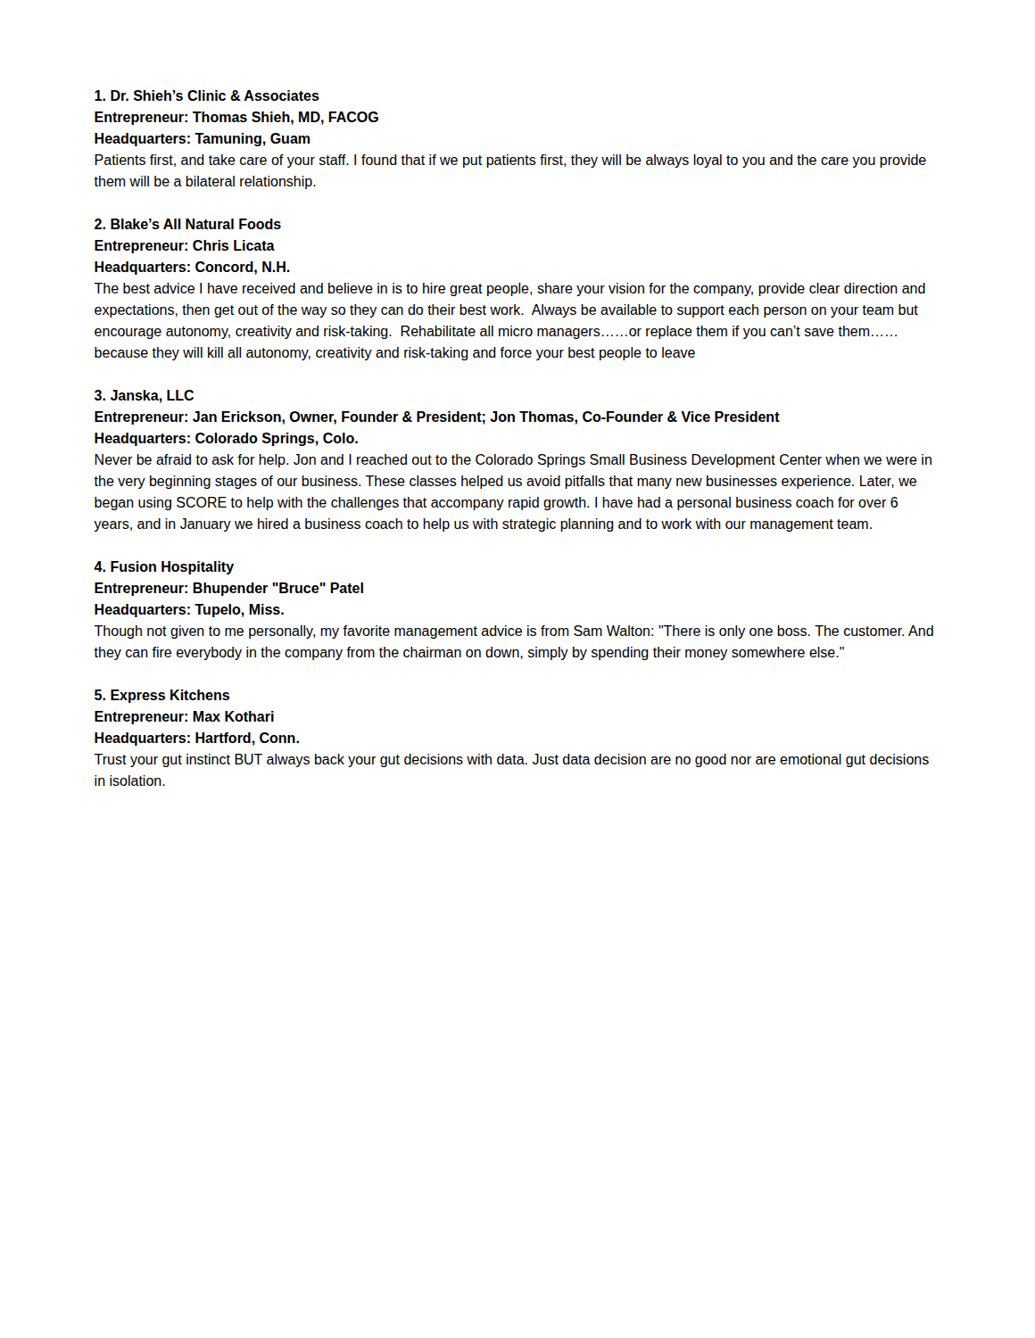1. Dr. Shieh’s Clinic & Associates
Entrepreneur: Thomas Shieh, MD, FACOG
Headquarters: Tamuning, Guam
Patients first, and take care of your staff. I found that if we put patients first, they will be always loyal to you and the care you provide them will be a bilateral relationship.
2. Blake’s All Natural Foods
Entrepreneur: Chris Licata
Headquarters: Concord, N.H.
The best advice I have received and believe in is to hire great people, share your vision for the company, provide clear direction and expectations, then get out of the way so they can do their best work. Always be available to support each person on your team but encourage autonomy, creativity and risk-taking. Rehabilitate all micro managers……or replace them if you can’t save them……because they will kill all autonomy, creativity and risk-taking and force your best people to leave
3. Janska, LLC
Entrepreneur: Jan Erickson, Owner, Founder & President; Jon Thomas, Co-Founder & Vice President
Headquarters: Colorado Springs, Colo.
Never be afraid to ask for help. Jon and I reached out to the Colorado Springs Small Business Development Center when we were in the very beginning stages of our business. These classes helped us avoid pitfalls that many new businesses experience. Later, we began using SCORE to help with the challenges that accompany rapid growth. I have had a personal business coach for over 6 years, and in January we hired a business coach to help us with strategic planning and to work with our management team.
4. Fusion Hospitality
Entrepreneur: Bhupender "Bruce" Patel
Headquarters: Tupelo, Miss.
Though not given to me personally, my favorite management advice is from Sam Walton: "There is only one boss. The customer. And they can fire everybody in the company from the chairman on down, simply by spending their money somewhere else."
5. Express Kitchens
Entrepreneur: Max Kothari
Headquarters: Hartford, Conn.
Trust your gut instinct BUT always back your gut decisions with data. Just data decision are no good nor are emotional gut decisions in isolation.